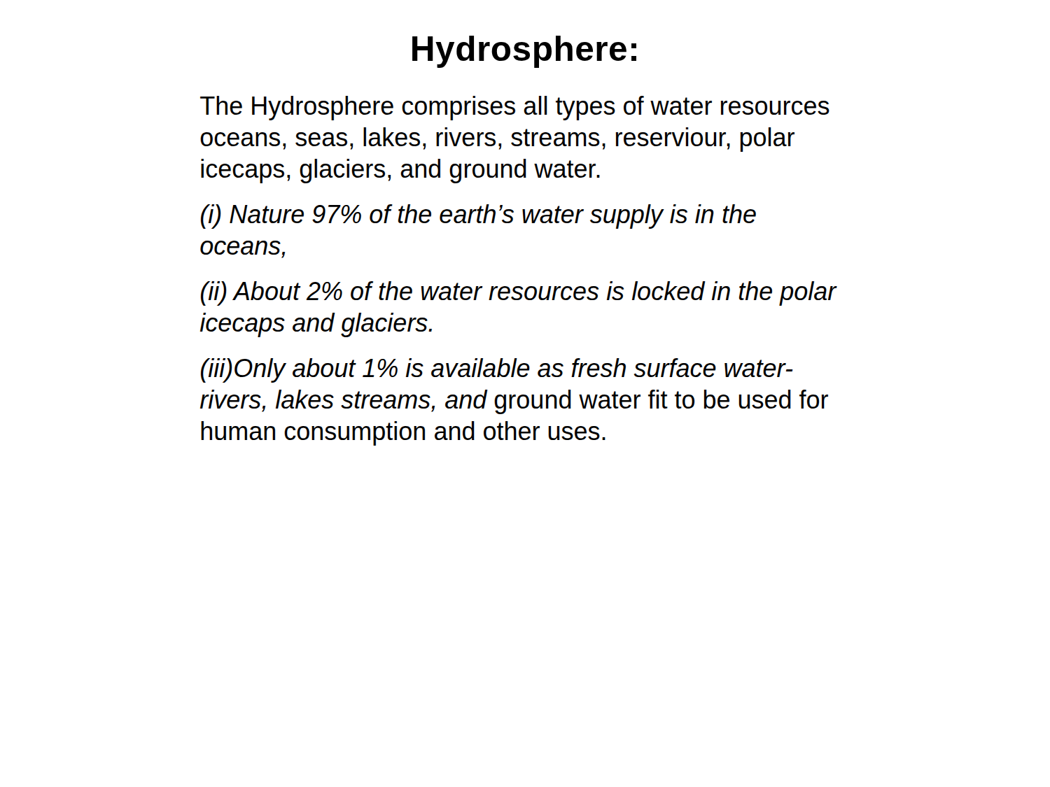Hydrosphere:
The Hydrosphere comprises all types of water resources oceans, seas, lakes, rivers, streams, reserviour, polar icecaps, glaciers, and ground water.
(i) Nature 97% of the earth’s water supply is in the oceans,
(ii) About 2% of the water resources is locked in the polar icecaps and glaciers.
(iii)Only about 1% is available as fresh surface water-rivers, lakes streams, and ground water fit to be used for human consumption and other uses.